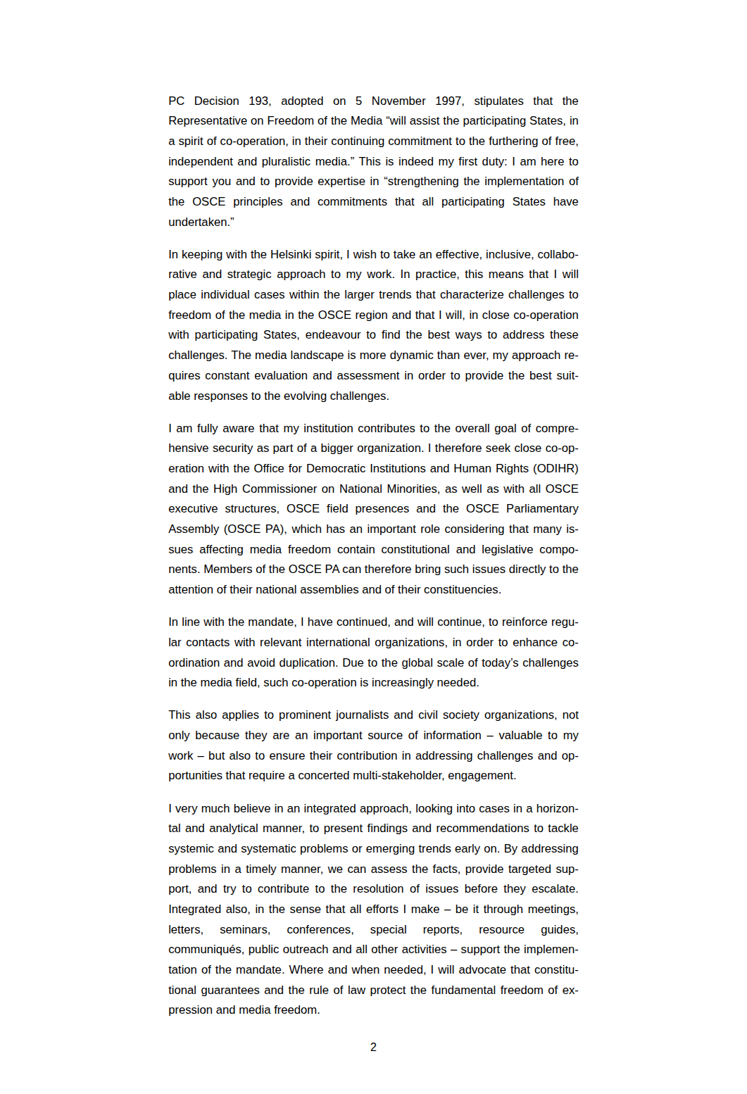PC Decision 193, adopted on 5 November 1997, stipulates that the Representative on Freedom of the Media “will assist the participating States, in a spirit of co-operation, in their continuing commitment to the furthering of free, independent and pluralistic media.” This is indeed my first duty: I am here to support you and to provide expertise in “strengthening the implementation of the OSCE principles and commitments that all participating States have undertaken.”
In keeping with the Helsinki spirit, I wish to take an effective, inclusive, collaborative and strategic approach to my work. In practice, this means that I will place individual cases within the larger trends that characterize challenges to freedom of the media in the OSCE region and that I will, in close co-operation with participating States, endeavour to find the best ways to address these challenges. The media landscape is more dynamic than ever, my approach requires constant evaluation and assessment in order to provide the best suitable responses to the evolving challenges.
I am fully aware that my institution contributes to the overall goal of comprehensive security as part of a bigger organization. I therefore seek close co-operation with the Office for Democratic Institutions and Human Rights (ODIHR) and the High Commissioner on National Minorities, as well as with all OSCE executive structures, OSCE field presences and the OSCE Parliamentary Assembly (OSCE PA), which has an important role considering that many issues affecting media freedom contain constitutional and legislative components. Members of the OSCE PA can therefore bring such issues directly to the attention of their national assemblies and of their constituencies.
In line with the mandate, I have continued, and will continue, to reinforce regular contacts with relevant international organizations, in order to enhance co-ordination and avoid duplication. Due to the global scale of today’s challenges in the media field, such co-operation is increasingly needed.
This also applies to prominent journalists and civil society organizations, not only because they are an important source of information – valuable to my work – but also to ensure their contribution in addressing challenges and opportunities that require a concerted multi-stakeholder, engagement.
I very much believe in an integrated approach, looking into cases in a horizontal and analytical manner, to present findings and recommendations to tackle systemic and systematic problems or emerging trends early on. By addressing problems in a timely manner, we can assess the facts, provide targeted support, and try to contribute to the resolution of issues before they escalate. Integrated also, in the sense that all efforts I make – be it through meetings, letters, seminars, conferences, special reports, resource guides, communiqués, public outreach and all other activities – support the implementation of the mandate. Where and when needed, I will advocate that constitutional guarantees and the rule of law protect the fundamental freedom of expression and media freedom.
2